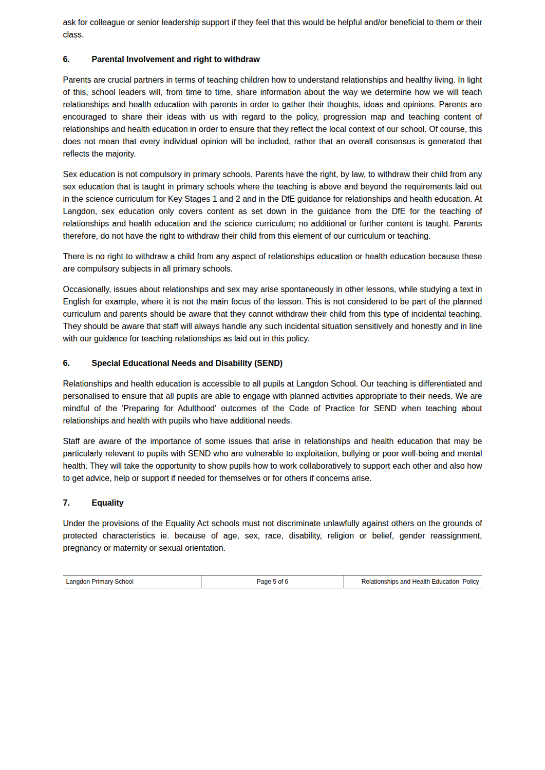ask for colleague or senior leadership support if they feel that this would be helpful and/or beneficial to them or their class.
6. Parental Involvement and right to withdraw
Parents are crucial partners in terms of teaching children how to understand relationships and healthy living. In light of this, school leaders will, from time to time, share information about the way we determine how we will teach relationships and health education with parents in order to gather their thoughts, ideas and opinions. Parents are encouraged to share their ideas with us with regard to the policy, progression map and teaching content of relationships and health education in order to ensure that they reflect the local context of our school. Of course, this does not mean that every individual opinion will be included, rather that an overall consensus is generated that reflects the majority.
Sex education is not compulsory in primary schools. Parents have the right, by law, to withdraw their child from any sex education that is taught in primary schools where the teaching is above and beyond the requirements laid out in the science curriculum for Key Stages 1 and 2 and in the DfE guidance for relationships and health education. At Langdon, sex education only covers content as set down in the guidance from the DfE for the teaching of relationships and health education and the science curriculum; no additional or further content is taught. Parents therefore, do not have the right to withdraw their child from this element of our curriculum or teaching.
There is no right to withdraw a child from any aspect of relationships education or health education because these are compulsory subjects in all primary schools.
Occasionally, issues about relationships and sex may arise spontaneously in other lessons, while studying a text in English for example, where it is not the main focus of the lesson. This is not considered to be part of the planned curriculum and parents should be aware that they cannot withdraw their child from this type of incidental teaching. They should be aware that staff will always handle any such incidental situation sensitively and honestly and in line with our guidance for teaching relationships as laid out in this policy.
6. Special Educational Needs and Disability (SEND)
Relationships and health education is accessible to all pupils at Langdon School. Our teaching is differentiated and personalised to ensure that all pupils are able to engage with planned activities appropriate to their needs. We are mindful of the 'Preparing for Adulthood' outcomes of the Code of Practice for SEND when teaching about relationships and health with pupils who have additional needs.
Staff are aware of the importance of some issues that arise in relationships and health education that may be particularly relevant to pupils with SEND who are vulnerable to exploitation, bullying or poor well-being and mental health. They will take the opportunity to show pupils how to work collaboratively to support each other and also how to get advice, help or support if needed for themselves or for others if concerns arise.
7. Equality
Under the provisions of the Equality Act schools must not discriminate unlawfully against others on the grounds of protected characteristics ie. because of age, sex, race, disability, religion or belief, gender reassignment, pregnancy or maternity or sexual orientation.
| Langdon Primary School | Page 5 of 6 | Relationships and Health Education Policy |